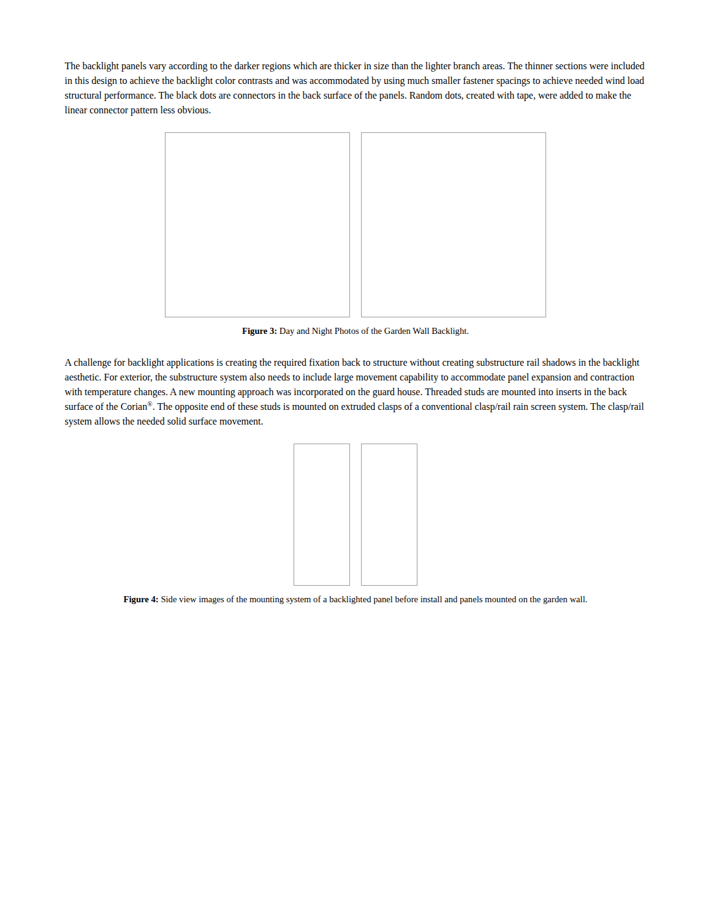The backlight panels vary according to the darker regions which are thicker in size than the lighter branch areas. The thinner sections were included in this design to achieve the backlight color contrasts and was accommodated by using much smaller fastener spacings to achieve needed wind load structural performance. The black dots are connectors in the back surface of the panels. Random dots, created with tape, were added to make the linear connector pattern less obvious.
Figure 3: Day and Night Photos of the Garden Wall Backlight.
A challenge for backlight applications is creating the required fixation back to structure without creating substructure rail shadows in the backlight aesthetic. For exterior, the substructure system also needs to include large movement capability to accommodate panel expansion and contraction with temperature changes. A new mounting approach was incorporated on the guard house. Threaded studs are mounted into inserts in the back surface of the Corian®. The opposite end of these studs is mounted on extruded clasps of a conventional clasp/rail rain screen system. The clasp/rail system allows the needed solid surface movement.
Figure 4: Side view images of the mounting system of a backlighted panel before install and panels mounted on the garden wall.